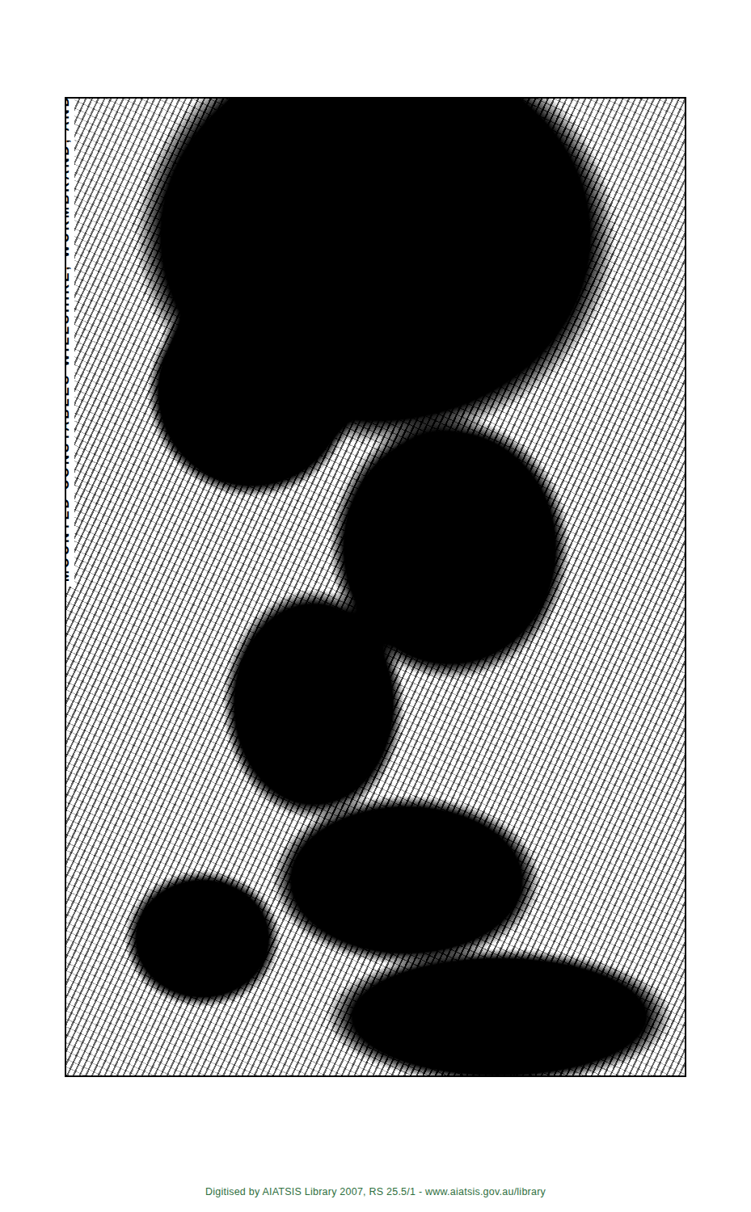Mounted Constables Willshire, Wurmbrand, and Native Police, Central Australia.
Digitised by AIATSIS Library 2007, RS 25.5/1 - www.aiatsis.gov.au/library